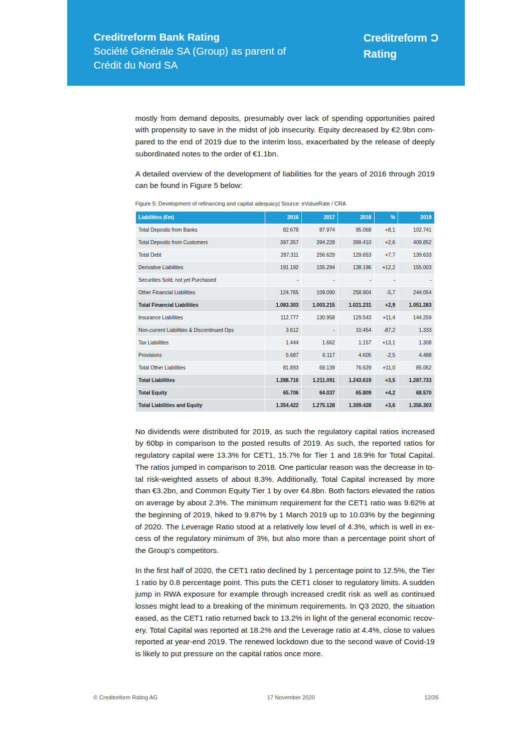Creditreform Bank Rating
Société Générale SA (Group) as parent of
Crédit du Nord SA
Creditreform C
Rating
mostly from demand deposits, presumably over lack of spending opportunities paired with propensity to save in the midst of job insecurity. Equity decreased by €2.9bn compared to the end of 2019 due to the interim loss, exacerbated by the release of deeply subordinated notes to the order of €1.1bn.
A detailed overview of the development of liabilities for the years of 2016 through 2019 can be found in Figure 5 below:
Figure 5: Development of refinancing and capital adequacy| Source: eValueRate / CRA
| Liabilities (€m) | 2016 | 2017 | 2018 | % | 2019 |
| --- | --- | --- | --- | --- | --- |
| Total Deposits from Banks | 82.678 | 87.974 | 95.068 | +8,1 | 102.741 |
| Total Deposits from Customers | 397.357 | 394.228 | 399.410 | +2,6 | 409.852 |
| Total Debt | 287.311 | 256.629 | 129.653 | +7,7 | 139.633 |
| Derivative Liabilities | 191.192 | 155.294 | 138.196 | +12,2 | 155.003 |
| Securities Sold, not yet Purchased | - | - | - | - | - |
| Other Financial Liabilities | 124.765 | 109.090 | 258.904 | -5,7 | 244.054 |
| Total Financial Liabilities | 1.083.303 | 1.003.215 | 1.021.231 | +2,9 | 1.051.283 |
| Insurance Liabilities | 112.777 | 130.958 | 129.543 | +11,4 | 144.259 |
| Non-current Liabilities & Discontinued Ops | 3.612 | - | 10.454 | -87,2 | 1.333 |
| Tax Liabilities | 1.444 | 1.662 | 1.157 | +13,1 | 1.308 |
| Provisions | 5.687 | 6.117 | 4.605 | -2,5 | 4.488 |
| Total Other Liabilities | 81.893 | 69.139 | 76.629 | +11,0 | 85.062 |
| Total Liabilities | 1.288.716 | 1.211.091 | 1.243.619 | +3,5 | 1.287.733 |
| Total Equity | 65.706 | 64.037 | 65.809 | +4,2 | 68.570 |
| Total Liabilities and Equity | 1.354.422 | 1.275.128 | 1.309.428 | +3,6 | 1.356.303 |
No dividends were distributed for 2019, as such the regulatory capital ratios increased by 60bp in comparison to the posted results of 2019. As such, the reported ratios for regulatory capital were 13.3% for CET1, 15.7% for Tier 1 and 18.9% for Total Capital. The ratios jumped in comparison to 2018. One particular reason was the decrease in total risk-weighted assets of about 8.3%. Additionally, Total Capital increased by more than €3.2bn, and Common Equity Tier 1 by over €4.8bn. Both factors elevated the ratios on average by about 2.3%. The minimum requirement for the CET1 ratio was 9.62% at the beginning of 2019, hiked to 9.87% by 1 March 2019 up to 10.03% by the beginning of 2020. The Leverage Ratio stood at a relatively low level of 4.3%, which is well in excess of the regulatory minimum of 3%, but also more than a percentage point short of the Group’s competitors.
In the first half of 2020, the CET1 ratio declined by 1 percentage point to 12.5%, the Tier 1 ratio by 0.8 percentage point. This puts the CET1 closer to regulatory limits. A sudden jump in RWA exposure for example through increased credit risk as well as continued losses might lead to a breaking of the minimum requirements. In Q3 2020, the situation eased, as the CET1 ratio returned back to 13.2% in light of the general economic recovery. Total Capital was reported at 18.2% and the Leverage ratio at 4.4%, close to values reported at year-end 2019. The renewed lockdown due to the second wave of Covid-19 is likely to put pressure on the capital ratios once more.
© Creditreform Rating AG
17 November 2020
12/26